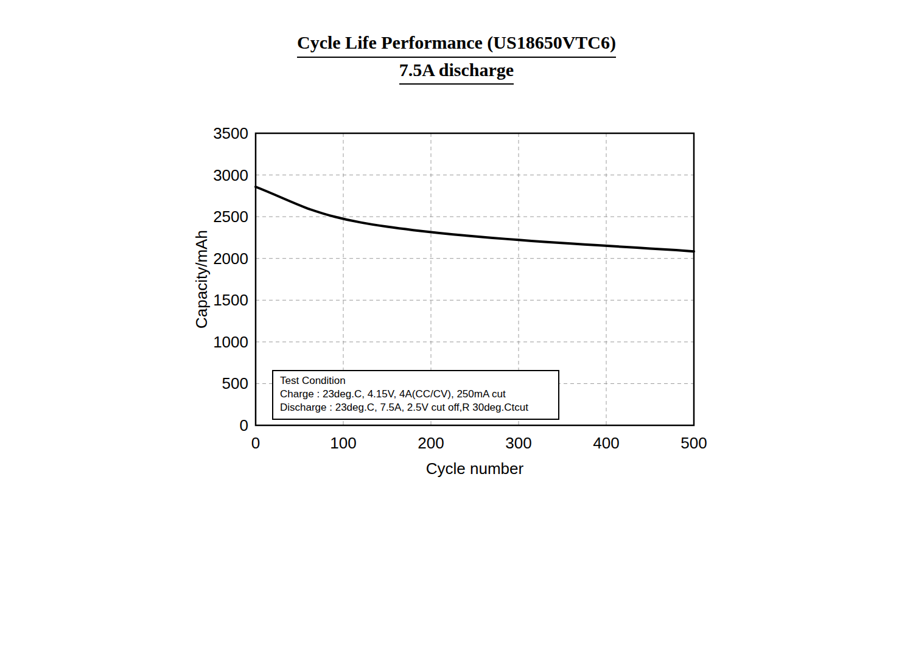Cycle Life Performance (US18650VTC6)
7.5A discharge
Cycle Life Performance (US18650VTC6) 7.5A discharge Line chart of capacity in mAh versus cycle number from 0 to 500. Capacity starts near 2850 mAh and decreases to about 2100 mAh at 500 cycles. 3500 3000 2500 2000 1500 1000 500 0 0 100 200 300 400 500 Cycle number Capacity/mAh Test Condition Charge : 23deg.C, 4.15V, 4A(CC/CV), 250mA cut Discharge : 23deg.C, 7.5A, 2.5V cut off,R 30deg.Ctcut